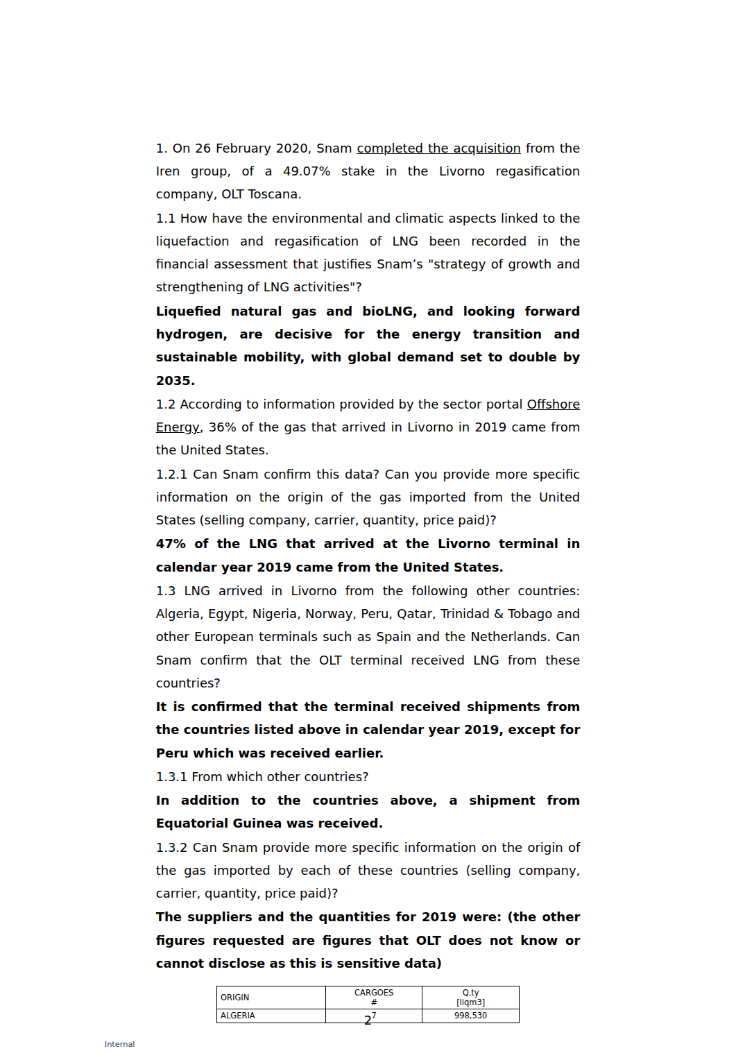1. On 26 February 2020, Snam completed the acquisition from the Iren group, of a 49.07% stake in the Livorno regasification company, OLT Toscana.
1.1 How have the environmental and climatic aspects linked to the liquefaction and regasification of LNG been recorded in the financial assessment that justifies Snam’s "strategy of growth and strengthening of LNG activities"?
Liquefied natural gas and bioLNG, and looking forward hydrogen, are decisive for the energy transition and sustainable mobility, with global demand set to double by 2035.
1.2 According to information provided by the sector portal Offshore Energy, 36% of the gas that arrived in Livorno in 2019 came from the United States.
1.2.1 Can Snam confirm this data? Can you provide more specific information on the origin of the gas imported from the United States (selling company, carrier, quantity, price paid)?
47% of the LNG that arrived at the Livorno terminal in calendar year 2019 came from the United States.
1.3 LNG arrived in Livorno from the following other countries: Algeria, Egypt, Nigeria, Norway, Peru, Qatar, Trinidad & Tobago and other European terminals such as Spain and the Netherlands. Can Snam confirm that the OLT terminal received LNG from these countries?
It is confirmed that the terminal received shipments from the countries listed above in calendar year 2019, except for Peru which was received earlier.
1.3.1 From which other countries?
In addition to the countries above, a shipment from Equatorial Guinea was received.
1.3.2 Can Snam provide more specific information on the origin of the gas imported by each of these countries (selling company, carrier, quantity, price paid)?
The suppliers and the quantities for 2019 were: (the other figures requested are figures that OLT does not know or cannot disclose as this is sensitive data)
| ORIGIN | CARGOES # | Q.ty [liqm3] |
| ALGERIA | 7 | 998,530 |
2
Internal